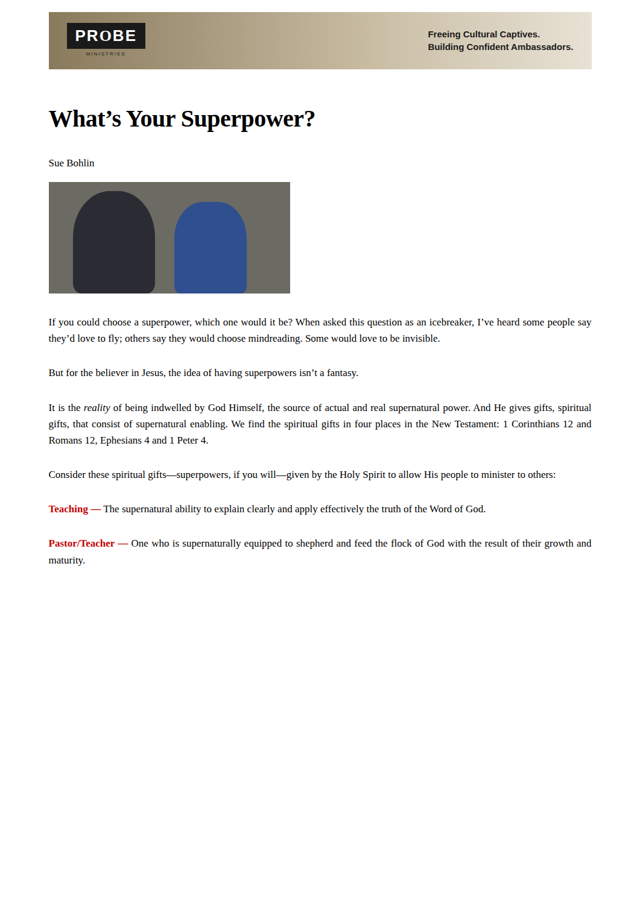PROBE
MINISTRIES
Freeing Cultural Captives.
Building Confident Ambassadors.
What’s Your Superpower?
Sue Bohlin
If you could choose a superpower, which one would it be? When asked this question as an icebreaker, I’ve heard some people say they’d love to fly; others say they would choose mindreading. Some would love to be invisible.
But for the believer in Jesus, the idea of having superpowers isn’t a fantasy.
It is the reality of being indwelled by God Himself, the source of actual and real supernatural power. And He gives gifts, spiritual gifts, that consist of supernatural enabling. We find the spiritual gifts in four places in the New Testament: 1 Corinthians 12 and Romans 12, Ephesians 4 and 1 Peter 4.
Consider these spiritual gifts—superpowers, if you will—given by the Holy Spirit to allow His people to minister to others:
Teaching — The supernatural ability to explain clearly and apply effectively the truth of the Word of God.
Pastor/Teacher — One who is supernaturally equipped to shepherd and feed the flock of God with the result of their growth and maturity.